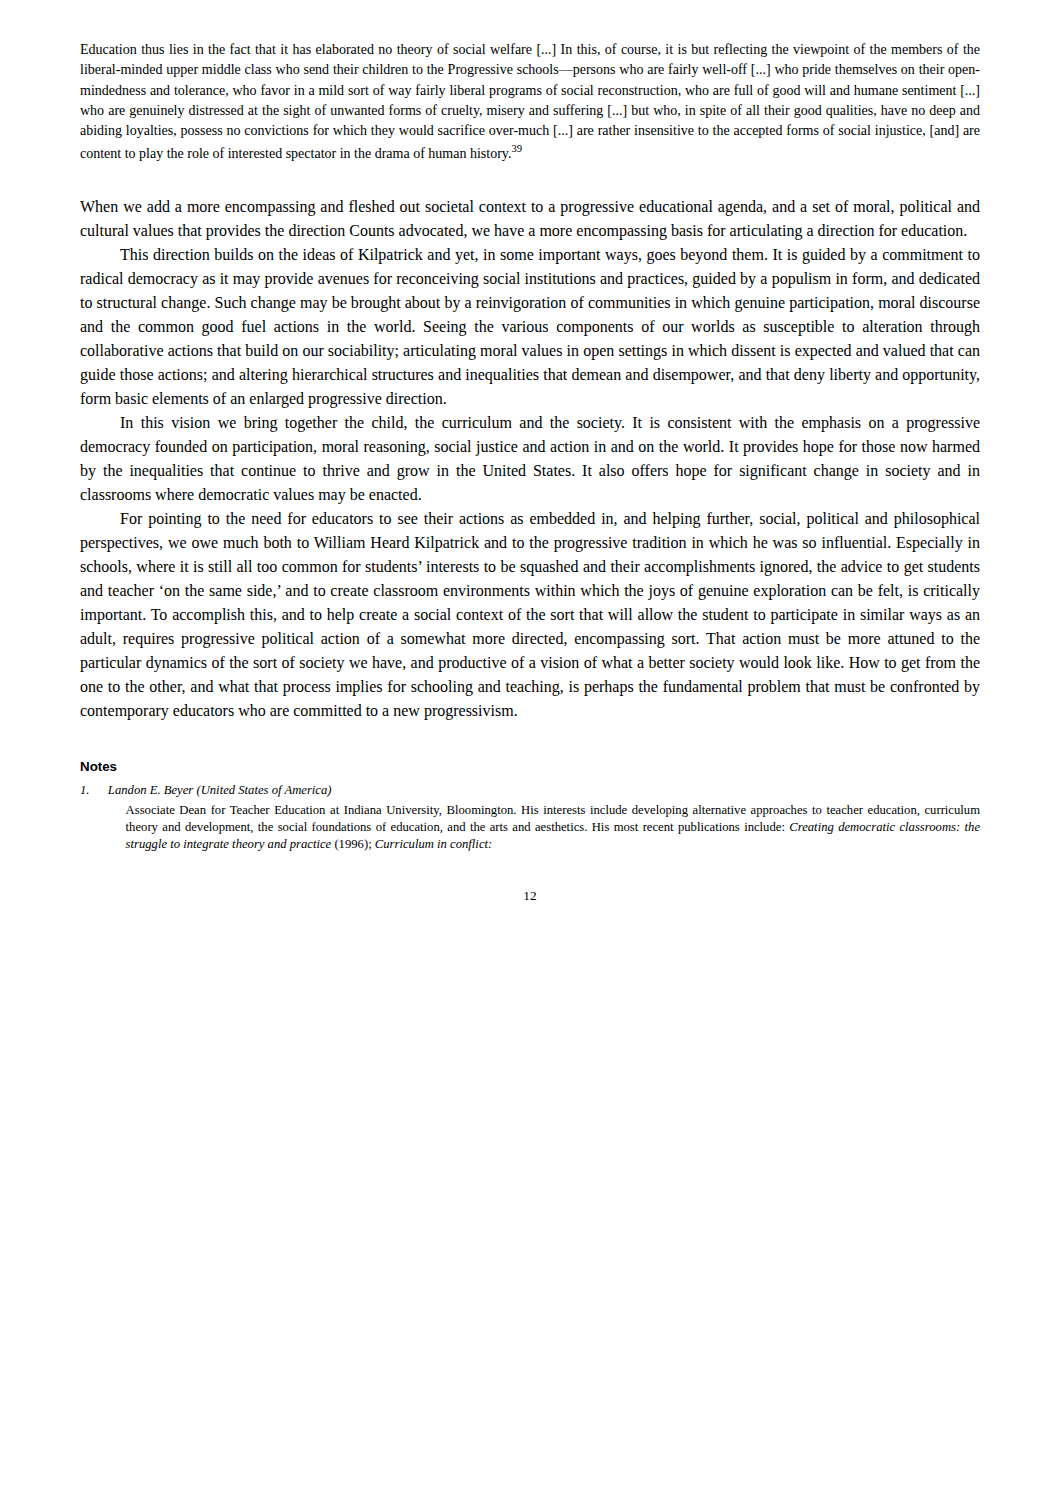Education thus lies in the fact that it has elaborated no theory of social welfare [...] In this, of course, it is but reflecting the viewpoint of the members of the liberal-minded upper middle class who send their children to the Progressive schools—persons who are fairly well-off [...] who pride themselves on their open-mindedness and tolerance, who favor in a mild sort of way fairly liberal programs of social reconstruction, who are full of good will and humane sentiment [...] who are genuinely distressed at the sight of unwanted forms of cruelty, misery and suffering [...] but who, in spite of all their good qualities, have no deep and abiding loyalties, possess no convictions for which they would sacrifice over-much [...] are rather insensitive to the accepted forms of social injustice, [and] are content to play the role of interested spectator in the drama of human history.39
When we add a more encompassing and fleshed out societal context to a progressive educational agenda, and a set of moral, political and cultural values that provides the direction Counts advocated, we have a more encompassing basis for articulating a direction for education.
This direction builds on the ideas of Kilpatrick and yet, in some important ways, goes beyond them. It is guided by a commitment to radical democracy as it may provide avenues for reconceiving social institutions and practices, guided by a populism in form, and dedicated to structural change. Such change may be brought about by a reinvigoration of communities in which genuine participation, moral discourse and the common good fuel actions in the world. Seeing the various components of our worlds as susceptible to alteration through collaborative actions that build on our sociability; articulating moral values in open settings in which dissent is expected and valued that can guide those actions; and altering hierarchical structures and inequalities that demean and disempower, and that deny liberty and opportunity, form basic elements of an enlarged progressive direction.
In this vision we bring together the child, the curriculum and the society. It is consistent with the emphasis on a progressive democracy founded on participation, moral reasoning, social justice and action in and on the world. It provides hope for those now harmed by the inequalities that continue to thrive and grow in the United States. It also offers hope for significant change in society and in classrooms where democratic values may be enacted.
For pointing to the need for educators to see their actions as embedded in, and helping further, social, political and philosophical perspectives, we owe much both to William Heard Kilpatrick and to the progressive tradition in which he was so influential. Especially in schools, where it is still all too common for students’ interests to be squashed and their accomplishments ignored, the advice to get students and teacher ‘on the same side,’ and to create classroom environments within which the joys of genuine exploration can be felt, is critically important. To accomplish this, and to help create a social context of the sort that will allow the student to participate in similar ways as an adult, requires progressive political action of a somewhat more directed, encompassing sort. That action must be more attuned to the particular dynamics of the sort of society we have, and productive of a vision of what a better society would look like. How to get from the one to the other, and what that process implies for schooling and teaching, is perhaps the fundamental problem that must be confronted by contemporary educators who are committed to a new progressivism.
Notes
1. Landon E. Beyer (United States of America)
Associate Dean for Teacher Education at Indiana University, Bloomington. His interests include developing alternative approaches to teacher education, curriculum theory and development, the social foundations of education, and the arts and aesthetics. His most recent publications include: Creating democratic classrooms: the struggle to integrate theory and practice (1996); Curriculum in conflict:
12